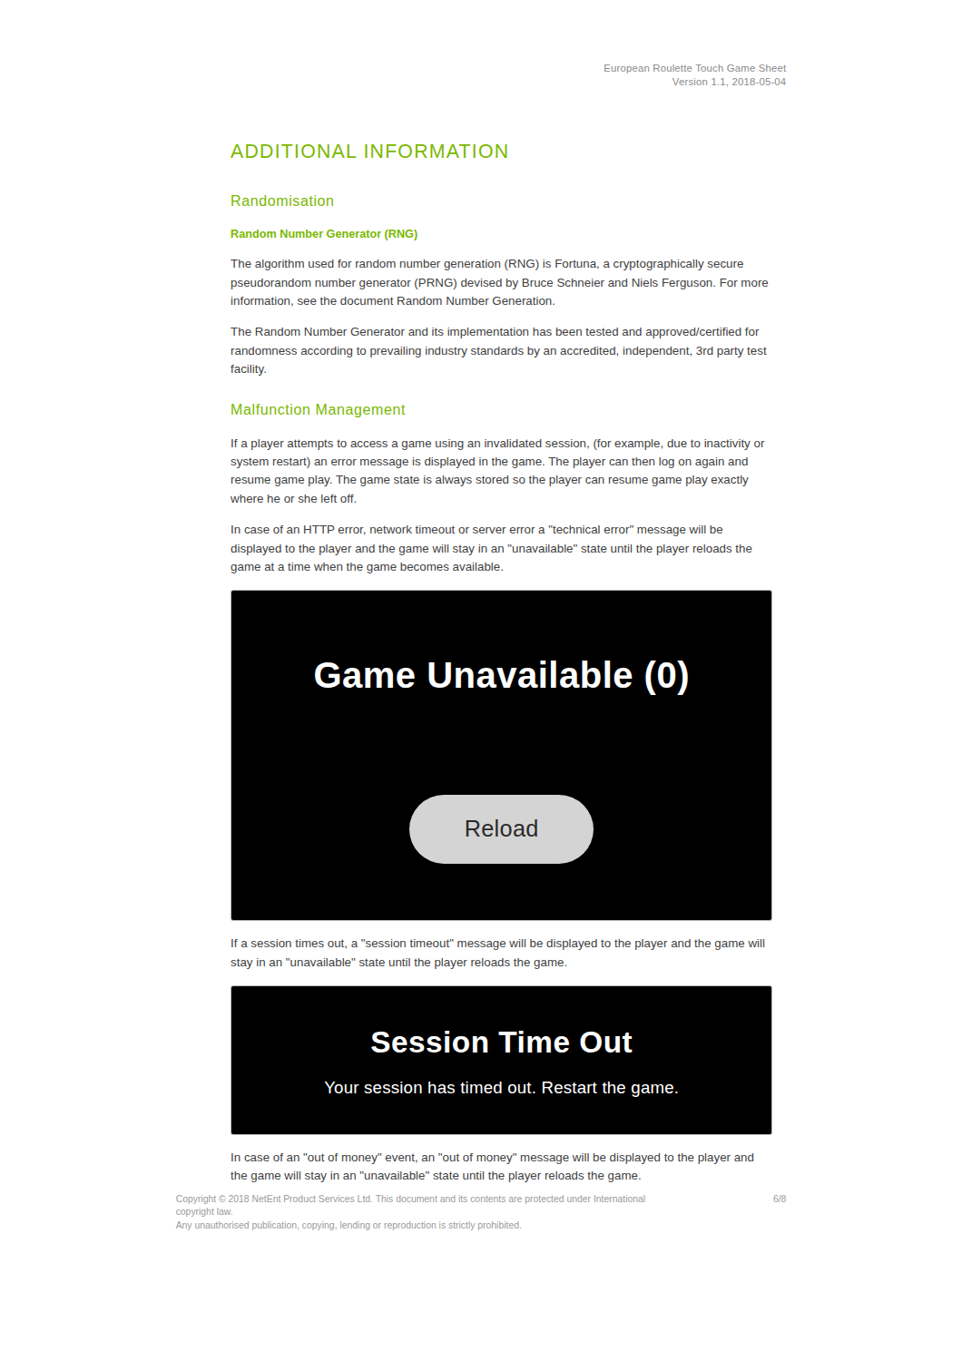European Roulette Touch Game Sheet
Version 1.1, 2018-05-04
Additional Information
Randomisation
Random Number Generator (RNG)
The algorithm used for random number generation (RNG) is Fortuna, a cryptographically secure pseudorandom number generator (PRNG) devised by Bruce Schneier and Niels Ferguson. For more information, see the document Random Number Generation.
The Random Number Generator and its implementation has been tested and approved/certified for randomness according to prevailing industry standards by an accredited, independent, 3rd party test facility.
Malfunction Management
If a player attempts to access a game using an invalidated session, (for example, due to inactivity or system restart) an error message is displayed in the game. The player can then log on again and resume game play. The game state is always stored so the player can resume game play exactly where he or she left off.
In case of an HTTP error, network timeout or server error a "technical error" message will be displayed to the player and the game will stay in an "unavailable" state until the player reloads the game at a time when the game becomes available.
Game Unavailable (0)
Reload
If a session times out, a "session timeout" message will be displayed to the player and the game will stay in an "unavailable" state until the player reloads the game.
Session Time Out
Your session has timed out. Restart the game.
In case of an "out of money" event, an "out of money" message will be displayed to the player and the game will stay in an "unavailable" state until the player reloads the game.
Copyright © 2018 NetEnt Product Services Ltd. This document and its contents are protected under International copyright law.
Any unauthorised publication, copying, lending or reproduction is strictly prohibited.
6/8